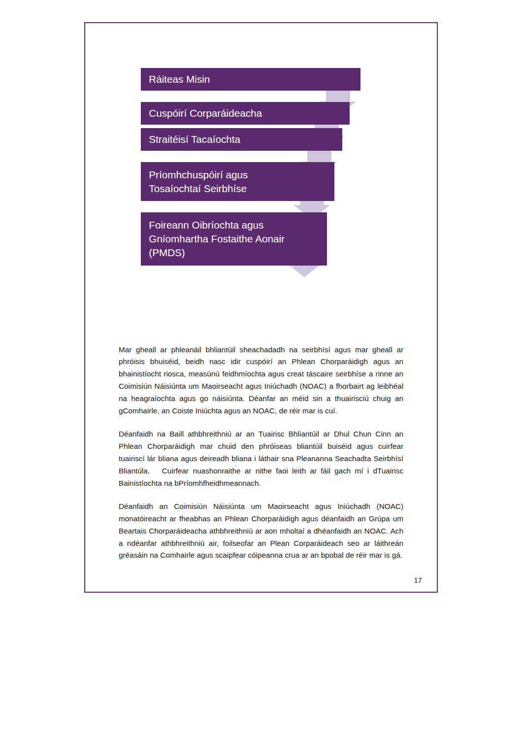Ráiteas Misin
Cuspóirí Corparáideacha
Straitéisí Tacaíochta
Príomhchuspóirí agus
Tosaíochtaí Seirbhíse
Foireann Oibríochta agus
Gníomhartha Fostaithe Aonair
(PMDS)
Mar gheall ar phleanáil bhliantúil sheachadadh na seirbhísí agus mar gheall ar phróisis bhuiséid, beidh nasc idir cuspóirí an Phlean Chorparáidigh agus an bhainistíocht riosca, measúnú feidhmíochta agus creat táscaire seirbhíse a rinne an Coimisiún Náisiúnta um Maoirseacht agus Iniúchadh (NOAC) a fhorbairt ag leibhéal na heagraíochta agus go náisiúnta. Déanfar an méid sin a thuairisciú chuig an gComhairle, an Coiste Iniúchta agus an NOAC, de réir mar is cuí.
Déanfaidh na Baill athbhreithniú ar an Tuairisc Bhliantúil ar Dhul Chun Cinn an Phlean Chorparáidigh mar chuid den phróiseas bliantúil buiséid agus cuirfear tuairiscí lár bliana agus deireadh bliana i láthair sna Pleananna Seachadta Seirbhísí Bliantúla. Cuirfear nuashonraithe ar nithe faoi leith ar fáil gach mí i dTuairisc Bainistíochta na bPríomhfheidhmeannach.
Déanfaidh an Coimisiún Náisiúnta um Maoirseacht agus Iniúchadh (NOAC) monatóireacht ar fheabhas an Phlean Chorparáidigh agus déanfaidh an Grúpa um Beartais Chorparáideacha athbhreithniú ar aon mholtaí a dhéanfaidh an NOAC. Ach a ndéanfar athbhreithniú air, foilseofar an Plean Corparáideach seo ar láithreán gréasáin na Comhairle agus scaipfear cóipeanna crua ar an bpobal de réir mar is gá.
17